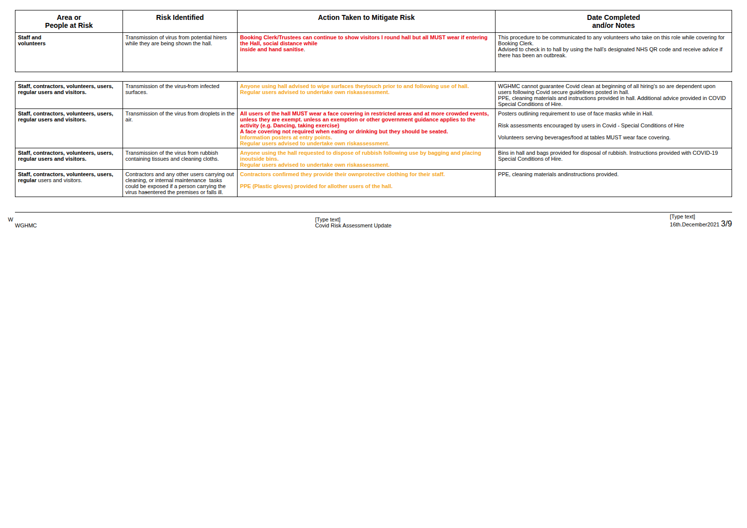| Area or People at Risk | Risk Identified | Action Taken to Mitigate Risk | Date Completed and/or Notes |
| --- | --- | --- | --- |
| Staff and volunteers | Transmission of virus from potential hirers while they are being shown the hall. | Booking Clerk/Trustees can continue to show visitors l round hall but all MUST wear if entering the Hall, social distance while inside and hand sanitise . | This procedure to be communicated to any volunteers who take on this role while covering for Booking Clerk. Advised to check in to hall by using the hall’s designated NHS QR code and receive advice if there has been an outbreak. |
| Staff, contractors, volunteers, users, regular users and visitors. | Transmission of the virus from infected surfaces. | Anyone using hall advised to wipe surfaces they touch prior to and following use of hall. Regular users advised to undertake own risk assessment. | WGHMC cannot guarantee Covid clean at beginning of all hiring’s so are dependent upon users following Covid secure guidelines posted in hall. PPE, cleaning materials and instructions provided in hall. Additional advice provided in COVID Special Conditions of Hire. |
| Staff, contractors, volunteers, users, regular users and visitors. | Transmission of the virus from droplets in the air. | All users of the hall MUST wear a face covering in restricted areas and at more crowded events, unless they are exempt. unless an exemption or other government guidance applies to the activity (e.g. Dancing, taking exercise) A face covering not required when eating or drinking but they should be seated. Information posters at entry points. Regular users advised to undertake own risk assessment. | Posters outlining requirement to use of face masks while in Hall. Risk assessments encouraged by users in Covid - Special Conditions of Hire Volunteers serving beverages/food at tables MUST wear face covering. |
| Staff, contractors, volunteers, users, regular users and visitors. | Transmission of the virus from rubbish containing tissues and cleaning cloths. | Anyone using the hall requested to dispose of rubbish following use by bagging and placing in outside bins. Regular users advised to undertake own risk assessment. | Bins in hall and bags provided for disposal of rubbish. Instructions provided with COVID-19 Special Conditions of Hire. |
| Staff, contractors, volunteers, users, regular users and visitors. | Contractors and any other users carrying out cleaning, or internal maintenance tasks could be exposed if a person carrying the virus ha s entered the premises or falls ill. | Contractors confirmed they provide their own protective clothing for their staff. PPE (Plastic gloves) provided for all other users of the hall. | PPE, cleaning materials and instructions provided. |
W
WGHMC
[Type text]
Covid Risk Assessment Update
[Type text]
16th.December2021 3/9